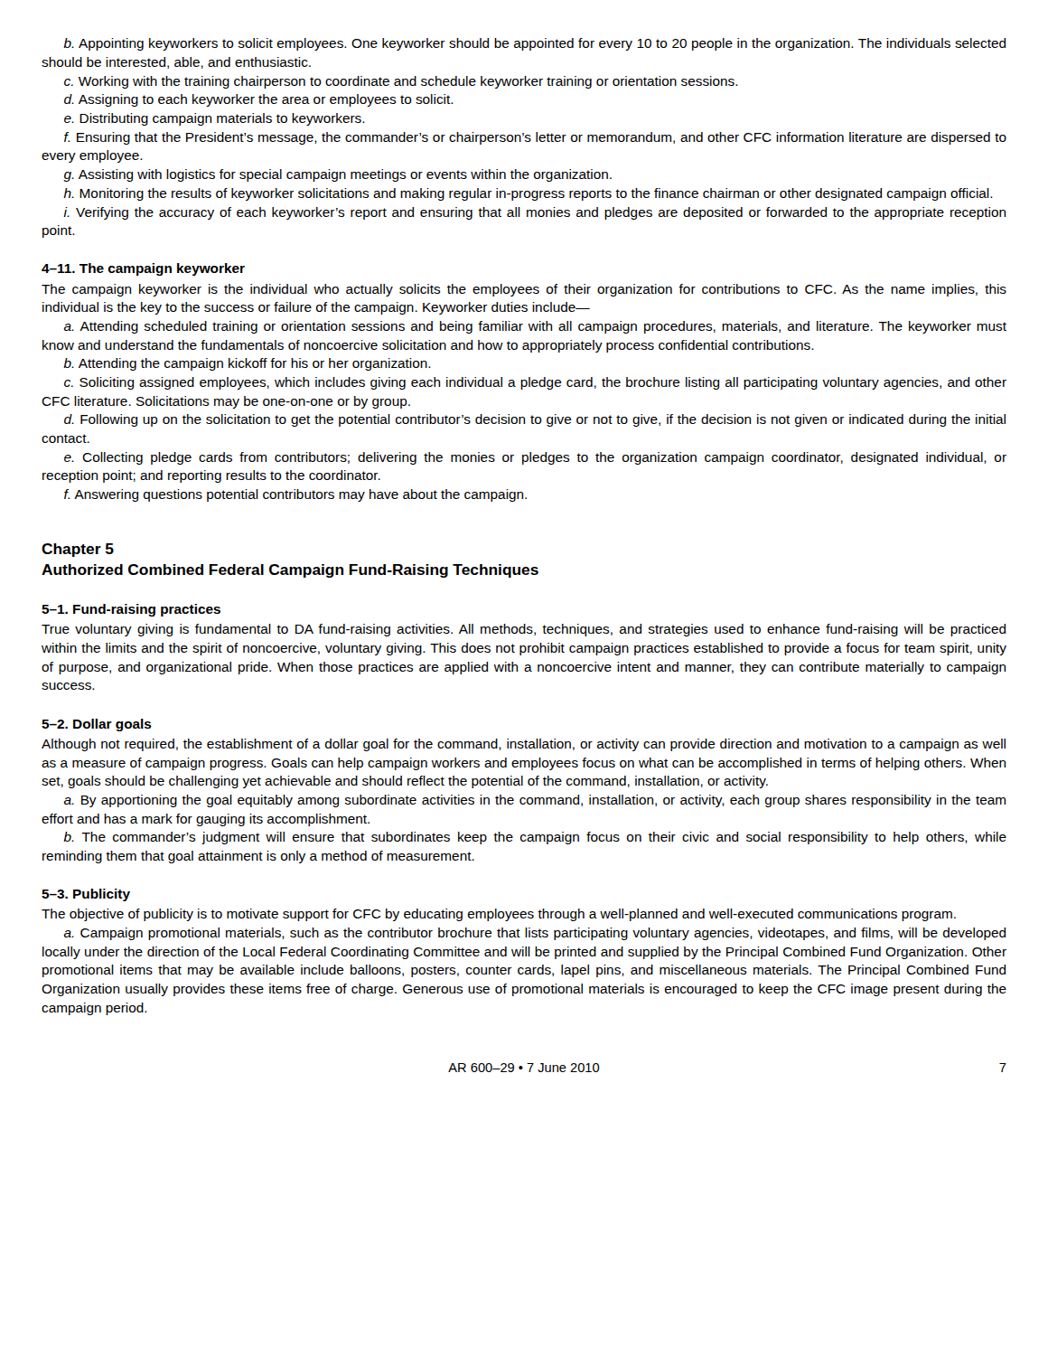b. Appointing keyworkers to solicit employees. One keyworker should be appointed for every 10 to 20 people in the organization. The individuals selected should be interested, able, and enthusiastic.
c. Working with the training chairperson to coordinate and schedule keyworker training or orientation sessions.
d. Assigning to each keyworker the area or employees to solicit.
e. Distributing campaign materials to keyworkers.
f. Ensuring that the President’s message, the commander’s or chairperson’s letter or memorandum, and other CFC information literature are dispersed to every employee.
g. Assisting with logistics for special campaign meetings or events within the organization.
h. Monitoring the results of keyworker solicitations and making regular in-progress reports to the finance chairman or other designated campaign official.
i. Verifying the accuracy of each keyworker’s report and ensuring that all monies and pledges are deposited or forwarded to the appropriate reception point.
4–11. The campaign keyworker
The campaign keyworker is the individual who actually solicits the employees of their organization for contributions to CFC. As the name implies, this individual is the key to the success or failure of the campaign. Keyworker duties include—
a. Attending scheduled training or orientation sessions and being familiar with all campaign procedures, materials, and literature. The keyworker must know and understand the fundamentals of noncoercive solicitation and how to appropriately process confidential contributions.
b. Attending the campaign kickoff for his or her organization.
c. Soliciting assigned employees, which includes giving each individual a pledge card, the brochure listing all participating voluntary agencies, and other CFC literature. Solicitations may be one-on-one or by group.
d. Following up on the solicitation to get the potential contributor’s decision to give or not to give, if the decision is not given or indicated during the initial contact.
e. Collecting pledge cards from contributors; delivering the monies or pledges to the organization campaign coordinator, designated individual, or reception point; and reporting results to the coordinator.
f. Answering questions potential contributors may have about the campaign.
Chapter 5Authorized Combined Federal Campaign Fund-Raising Techniques
5–1. Fund-raising practices
True voluntary giving is fundamental to DA fund-raising activities. All methods, techniques, and strategies used to enhance fund-raising will be practiced within the limits and the spirit of noncoercive, voluntary giving. This does not prohibit campaign practices established to provide a focus for team spirit, unity of purpose, and organizational pride. When those practices are applied with a noncoercive intent and manner, they can contribute materially to campaign success.
5–2. Dollar goals
Although not required, the establishment of a dollar goal for the command, installation, or activity can provide direction and motivation to a campaign as well as a measure of campaign progress. Goals can help campaign workers and employees focus on what can be accomplished in terms of helping others. When set, goals should be challenging yet achievable and should reflect the potential of the command, installation, or activity.
a. By apportioning the goal equitably among subordinate activities in the command, installation, or activity, each group shares responsibility in the team effort and has a mark for gauging its accomplishment.
b. The commander’s judgment will ensure that subordinates keep the campaign focus on their civic and social responsibility to help others, while reminding them that goal attainment is only a method of measurement.
5–3. Publicity
The objective of publicity is to motivate support for CFC by educating employees through a well-planned and well-executed communications program.
a. Campaign promotional materials, such as the contributor brochure that lists participating voluntary agencies, videotapes, and films, will be developed locally under the direction of the Local Federal Coordinating Committee and will be printed and supplied by the Principal Combined Fund Organization. Other promotional items that may be available include balloons, posters, counter cards, lapel pins, and miscellaneous materials. The Principal Combined Fund Organization usually provides these items free of charge. Generous use of promotional materials is encouraged to keep the CFC image present during the campaign period.
AR 600–29 • 7 June 2010 7